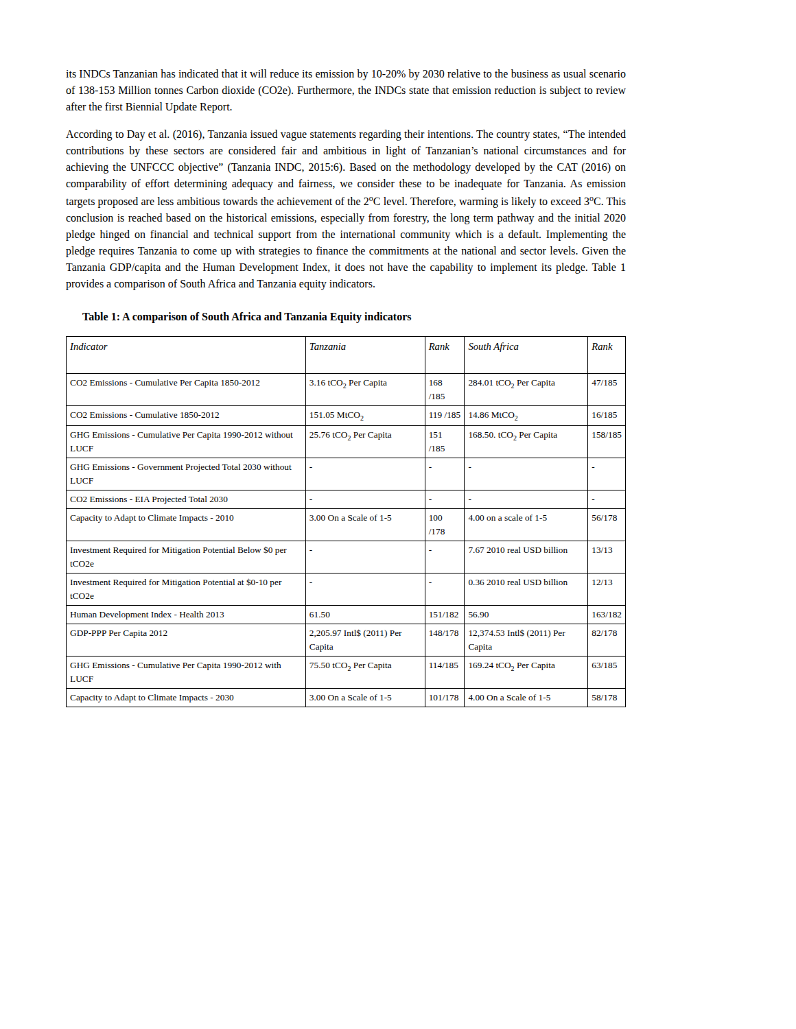its INDCs Tanzanian has indicated that it will reduce its emission by 10-20% by 2030 relative to the business as usual scenario of 138-153 Million tonnes Carbon dioxide (CO2e). Furthermore, the INDCs state that emission reduction is subject to review after the first Biennial Update Report.
According to Day et al. (2016), Tanzania issued vague statements regarding their intentions. The country states, “The intended contributions by these sectors are considered fair and ambitious in light of Tanzanian’s national circumstances and for achieving the UNFCCC objective” (Tanzania INDC, 2015:6). Based on the methodology developed by the CAT (2016) on comparability of effort determining adequacy and fairness, we consider these to be inadequate for Tanzania. As emission targets proposed are less ambitious towards the achievement of the 2oC level. Therefore, warming is likely to exceed 3oC. This conclusion is reached based on the historical emissions, especially from forestry, the long term pathway and the initial 2020 pledge hinged on financial and technical support from the international community which is a default. Implementing the pledge requires Tanzania to come up with strategies to finance the commitments at the national and sector levels. Given the Tanzania GDP/capita and the Human Development Index, it does not have the capability to implement its pledge. Table 1 provides a comparison of South Africa and Tanzania equity indicators.
Table 1: A comparison of South Africa and Tanzania Equity indicators
| Indicator | Tanzania | Rank | South Africa | Rank |
| --- | --- | --- | --- | --- |
| CO2 Emissions - Cumulative Per Capita 1850-2012 | 3.16 tCO 2 Per Capita | 168 /185 | 284.01 tCO 2 Per Capita | 47/185 |
| CO2 Emissions - Cumulative 1850-2012 | 151.05 MtCO 2 | 119 /185 | 14.86 MtCO 2 | 16/185 |
| GHG Emissions - Cumulative Per Capita 1990-2012 without LUCF | 25.76 tCO 2 Per Capita | 151 /185 | 168.50. tCO 2 Per Capita | 158/185 |
| GHG Emissions - Government Projected Total 2030 without LUCF | - | - | - | - |
| CO2 Emissions - EIA Projected Total 2030 | - | - | - | - |
| Capacity to Adapt to Climate Impacts - 2010 | 3.00 On a Scale of 1-5 | 100 /178 | 4.00 on a scale of 1-5 | 56/178 |
| Investment Required for Mitigation Potential Below $0 per tCO2e | - | - | 7.67 2010 real USD billion | 13/13 |
| Investment Required for Mitigation Potential at $0-10 per tCO2e | - | - | 0.36 2010 real USD billion | 12/13 |
| Human Development Index - Health 2013 | 61.50 | 151/182 | 56.90 | 163/182 |
| GDP-PPP Per Capita 2012 | 2,205.97 Intl$ (2011) Per Capita | 148/178 | 12,374.53 Intl$ (2011) Per Capita | 82/178 |
| GHG Emissions - Cumulative Per Capita 1990-2012 with LUCF | 75.50 tCO 2 Per Capita | 114/185 | 169.24 tCO 2 Per Capita | 63/185 |
| Capacity to Adapt to Climate Impacts - 2030 | 3.00 On a Scale of 1-5 | 101/178 | 4.00 On a Scale of 1-5 | 58/178 |